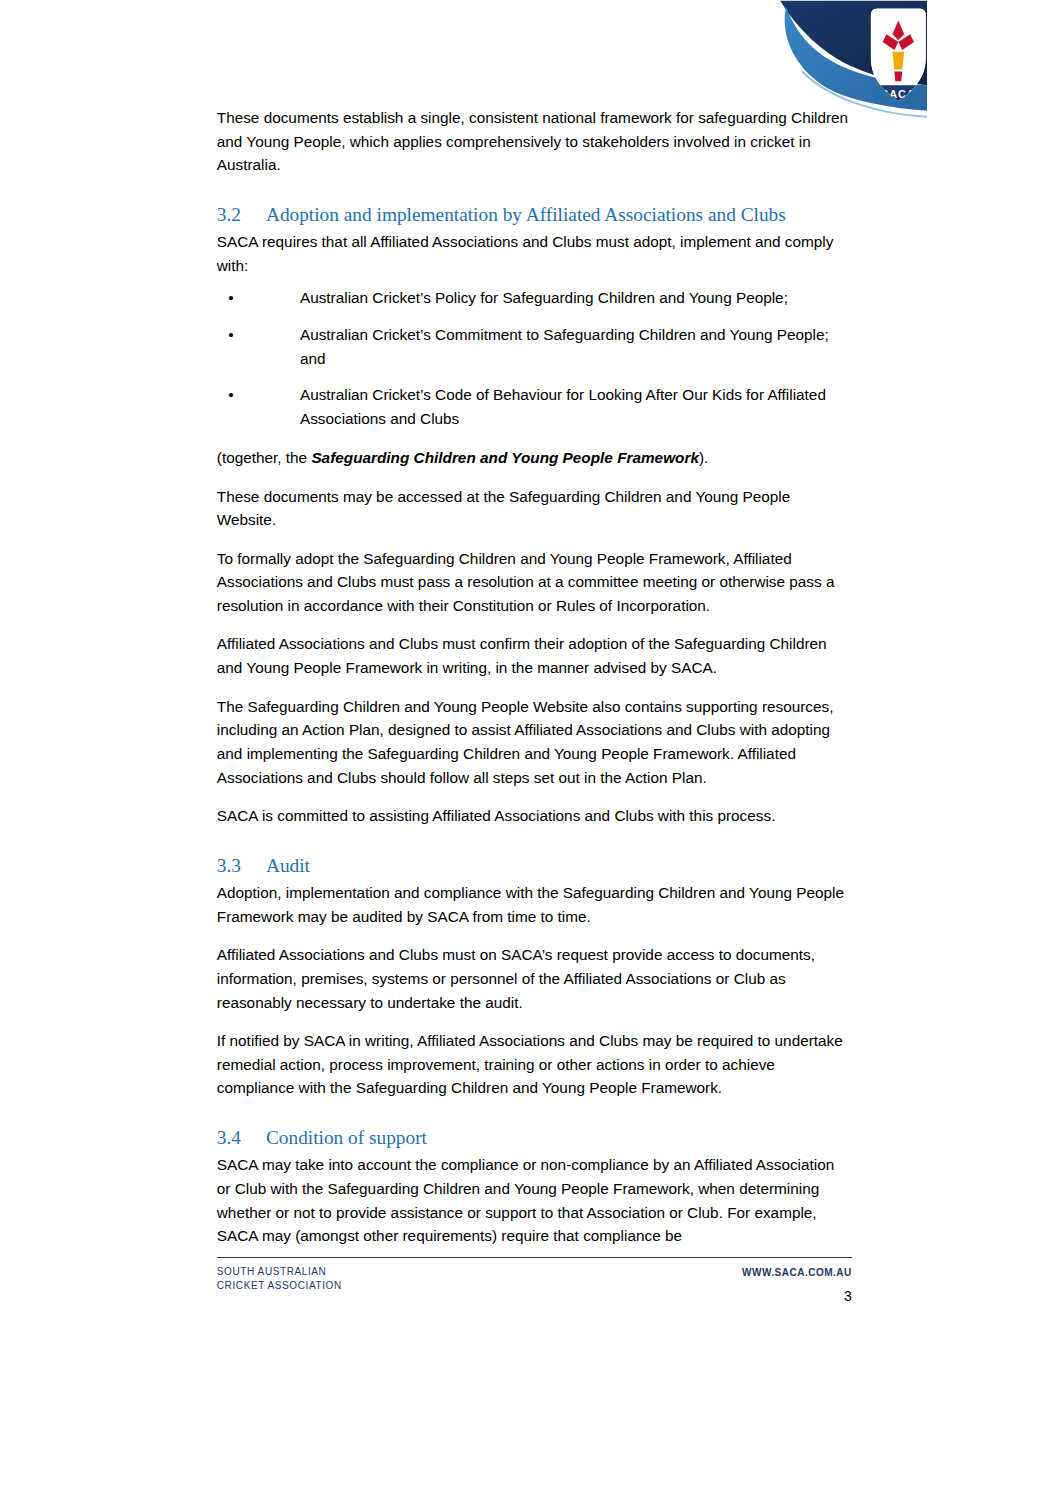SACA
These documents establish a single, consistent national framework for safeguarding Children and Young People, which applies comprehensively to stakeholders involved in cricket in Australia.
3.2 Adoption and implementation by Affiliated Associations and Clubs
SACA requires that all Affiliated Associations and Clubs must adopt, implement and comply with:
Australian Cricket’s Policy for Safeguarding Children and Young People;
Australian Cricket’s Commitment to Safeguarding Children and Young People; and
Australian Cricket’s Code of Behaviour for Looking After Our Kids for Affiliated Associations and Clubs
(together, the Safeguarding Children and Young People Framework).
These documents may be accessed at the Safeguarding Children and Young People Website.
To formally adopt the Safeguarding Children and Young People Framework, Affiliated Associations and Clubs must pass a resolution at a committee meeting or otherwise pass a resolution in accordance with their Constitution or Rules of Incorporation.
Affiliated Associations and Clubs must confirm their adoption of the Safeguarding Children and Young People Framework in writing, in the manner advised by SACA.
The Safeguarding Children and Young People Website also contains supporting resources, including an Action Plan, designed to assist Affiliated Associations and Clubs with adopting and implementing the Safeguarding Children and Young People Framework. Affiliated Associations and Clubs should follow all steps set out in the Action Plan.
SACA is committed to assisting Affiliated Associations and Clubs with this process.
3.3 Audit
Adoption, implementation and compliance with the Safeguarding Children and Young People Framework may be audited by SACA from time to time.
Affiliated Associations and Clubs must on SACA’s request provide access to documents, information, premises, systems or personnel of the Affiliated Associations or Club as reasonably necessary to undertake the audit.
If notified by SACA in writing, Affiliated Associations and Clubs may be required to undertake remedial action, process improvement, training or other actions in order to achieve compliance with the Safeguarding Children and Young People Framework.
3.4 Condition of support
SACA may take into account the compliance or non-compliance by an Affiliated Association or Club with the Safeguarding Children and Young People Framework, when determining whether or not to provide assistance or support to that Association or Club. For example, SACA may (amongst other requirements) require that compliance be
South Australian
Cricket Association
www.saca.com.au
3